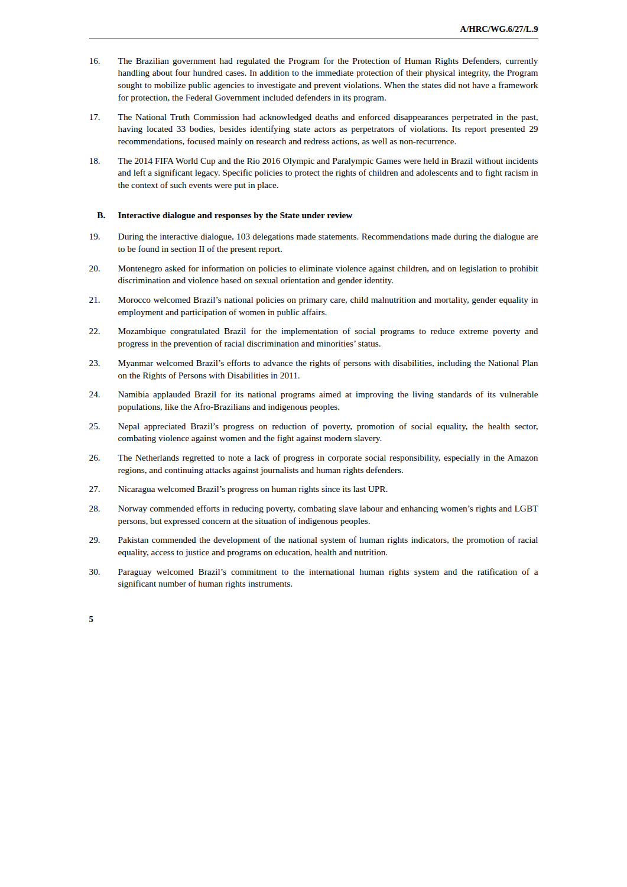A/HRC/WG.6/27/L.9
16. The Brazilian government had regulated the Program for the Protection of Human Rights Defenders, currently handling about four hundred cases. In addition to the immediate protection of their physical integrity, the Program sought to mobilize public agencies to investigate and prevent violations. When the states did not have a framework for protection, the Federal Government included defenders in its program.
17. The National Truth Commission had acknowledged deaths and enforced disappearances perpetrated in the past, having located 33 bodies, besides identifying state actors as perpetrators of violations. Its report presented 29 recommendations, focused mainly on research and redress actions, as well as non-recurrence.
18. The 2014 FIFA World Cup and the Rio 2016 Olympic and Paralympic Games were held in Brazil without incidents and left a significant legacy. Specific policies to protect the rights of children and adolescents and to fight racism in the context of such events were put in place.
B. Interactive dialogue and responses by the State under review
19. During the interactive dialogue, 103 delegations made statements. Recommendations made during the dialogue are to be found in section II of the present report.
20. Montenegro asked for information on policies to eliminate violence against children, and on legislation to prohibit discrimination and violence based on sexual orientation and gender identity.
21. Morocco welcomed Brazil’s national policies on primary care, child malnutrition and mortality, gender equality in employment and participation of women in public affairs.
22. Mozambique congratulated Brazil for the implementation of social programs to reduce extreme poverty and progress in the prevention of racial discrimination and minorities’ status.
23. Myanmar welcomed Brazil’s efforts to advance the rights of persons with disabilities, including the National Plan on the Rights of Persons with Disabilities in 2011.
24. Namibia applauded Brazil for its national programs aimed at improving the living standards of its vulnerable populations, like the Afro-Brazilians and indigenous peoples.
25. Nepal appreciated Brazil’s progress on reduction of poverty, promotion of social equality, the health sector, combating violence against women and the fight against modern slavery.
26. The Netherlands regretted to note a lack of progress in corporate social responsibility, especially in the Amazon regions, and continuing attacks against journalists and human rights defenders.
27. Nicaragua welcomed Brazil’s progress on human rights since its last UPR.
28. Norway commended efforts in reducing poverty, combating slave labour and enhancing women’s rights and LGBT persons, but expressed concern at the situation of indigenous peoples.
29. Pakistan commended the development of the national system of human rights indicators, the promotion of racial equality, access to justice and programs on education, health and nutrition.
30. Paraguay welcomed Brazil’s commitment to the international human rights system and the ratification of a significant number of human rights instruments.
5